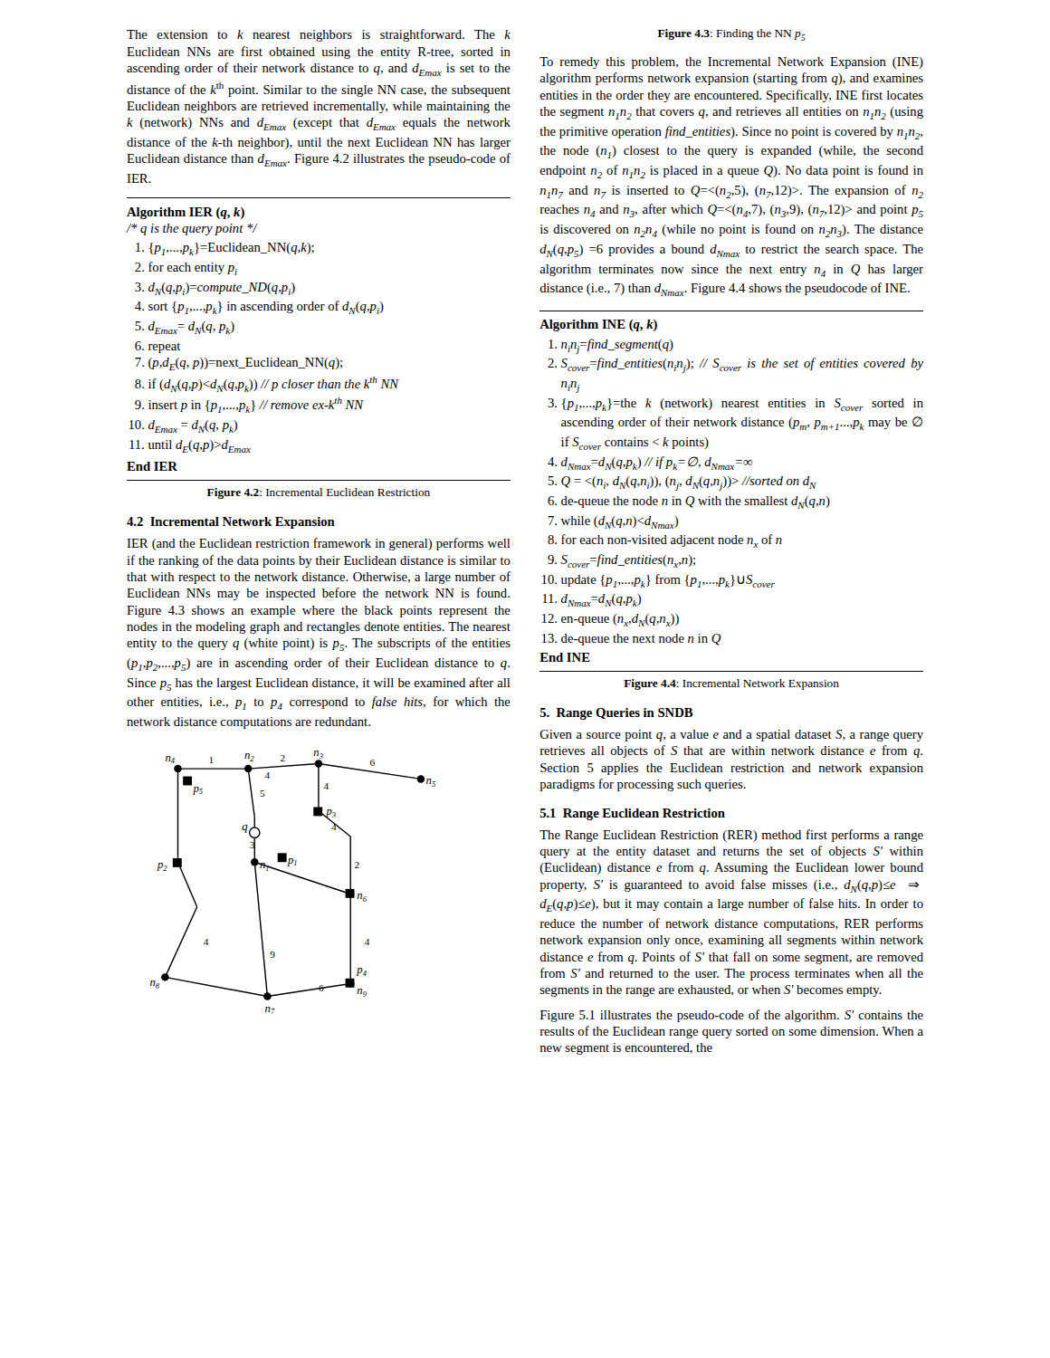The extension to k nearest neighbors is straightforward. The k Euclidean NNs are first obtained using the entity R-tree, sorted in ascending order of their network distance to q, and dEmax is set to the distance of the kth point. Similar to the single NN case, the subsequent Euclidean neighbors are retrieved incrementally, while maintaining the k (network) NNs and dEmax (except that dEmax equals the network distance of the k-th neighbor), until the next Euclidean NN has larger Euclidean distance than dEmax. Figure 4.2 illustrates the pseudo-code of IER.
Algorithm IER (q, k)
/* q is the query point */
{p1,...,pk}=Euclidean_NN(q,k);
for each entity pi
dN(q,pi)=compute_ND(q,pi)
sort {p1,...,pk} in ascending order of dN(q,pi)
dEmax= dN(q, pk)
repeat
(p,dE(q, p))=next_Euclidean_NN(q);
if (dN(q,p)<dN(q,pk)) // p closer than the kth NN
insert p in {p1,...,pk} // remove ex-kth NN
dEmax = dN(q, pk)
until dE(q,p)>dEmax
End IER
Figure 4.2: Incremental Euclidean Restriction
4.2 Incremental Network Expansion
IER (and the Euclidean restriction framework in general) performs well if the ranking of the data points by their Euclidean distance is similar to that with respect to the network distance. Otherwise, a large number of Euclidean NNs may be inspected before the network NN is found. Figure 4.3 shows an example where the black points represent the nodes in the modeling graph and rectangles denote entities. The nearest entity to the query q (white point) is p5. The subscripts of the entities (p1,p2,...,p5) are in ascending order of their Euclidean distance to q. Since p5 has the largest Euclidean distance, it will be examined after all other entities, i.e., p1 to p4 correspond to false hits, for which the network distance computations are redundant.
n4 n2 n3 n5 n1 n6 n7 n8 n9 p5 p2 p3 p1 p4 q 1 2 6 5 4 4 3 2 9 4 6 4 4
Figure 4.3: Finding the NN p5
To remedy this problem, the Incremental Network Expansion (INE) algorithm performs network expansion (starting from q), and examines entities in the order they are encountered. Specifically, INE first locates the segment n1n2 that covers q, and retrieves all entities on n1n2 (using the primitive operation find_entities). Since no point is covered by n1n2, the node (n1) closest to the query is expanded (while, the second endpoint n2 of n1n2 is placed in a queue Q). No data point is found in n1n7 and n7 is inserted to Q=<(n2,5), (n7,12)>. The expansion of n2 reaches n4 and n3, after which Q=<(n4,7), (n3,9), (n7,12)> and point p5 is discovered on n2n4 (while no point is found on n2n3). The distance dN(q,p5) =6 provides a bound dNmax to restrict the search space. The algorithm terminates now since the next entry n4 in Q has larger distance (i.e., 7) than dNmax. Figure 4.4 shows the pseudocode of INE.
Algorithm INE (q, k)
ninj=find_segment(q)
Scover=find_entities(ninj); // Scover is the set of entities covered by ninj
{p1,...,pk}=the k (network) nearest entities in Scover sorted in ascending order of their network distance (pm, pm+1...,pk may be ∅ if Scover contains < k points)
dNmax=dN(q,pk) // if pk=∅, dNmax=∞
Q = <(ni, dN(q,ni)), (nj, dN(q,nj))> //sorted on dN
de-queue the node n in Q with the smallest dN(q,n)
while (dN(q,n)<dNmax)
for each non-visited adjacent node nx of n
Scover=find_entities(nx,n);
update {p1,...,pk} from {p1,...,pk}∪Scover
dNmax=dN(q,pk)
en-queue (nx,dN(q,nx))
de-queue the next node n in Q
End INE
Figure 4.4: Incremental Network Expansion
5. Range Queries in SNDB
Given a source point q, a value e and a spatial dataset S, a range query retrieves all objects of S that are within network distance e from q. Section 5 applies the Euclidean restriction and network expansion paradigms for processing such queries.
5.1 Range Euclidean Restriction
The Range Euclidean Restriction (RER) method first performs a range query at the entity dataset and returns the set of objects S' within (Euclidean) distance e from q. Assuming the Euclidean lower bound property, S' is guaranteed to avoid false misses (i.e., dN(q,p)≤e ⇒ dE(q,p)≤e), but it may contain a large number of false hits. In order to reduce the number of network distance computations, RER performs network expansion only once, examining all segments within network distance e from q. Points of S' that fall on some segment, are removed from S' and returned to the user. The process terminates when all the segments in the range are exhausted, or when S' becomes empty.
Figure 5.1 illustrates the pseudo-code of the algorithm. S' contains the results of the Euclidean range query sorted on some dimension. When a new segment is encountered, the